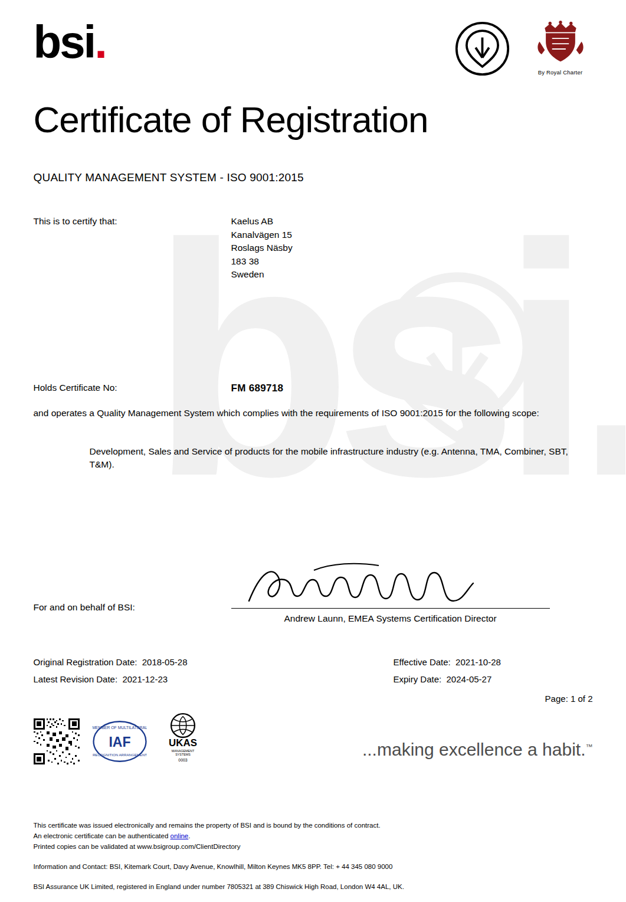bsi.
bsi.
By Royal Charter
Certificate of Registration
QUALITY MANAGEMENT SYSTEM - ISO 9001:2015
This is to certify that:
Kaelus AB
Kanalvägen 15
Roslags Näsby
183 38
Sweden
Holds Certificate No:
FM 689718
and operates a Quality Management System which complies with the requirements of ISO 9001:2015 for the following scope:
Development, Sales and Service of products for the mobile infrastructure industry (e.g. Antenna, TMA, Combiner, SBT, T&M).
For and on behalf of BSI:
Andrew Launn, EMEA Systems Certification Director
Original Registration Date: 2018-05-28
Latest Revision Date: 2021-12-23
Effective Date: 2021-10-28
Expiry Date: 2024-05-27
Page: 1 of 2
MEMBER OF MULTILATERAL IAF RECOGNITION ARRANGEMENT UKAS MANAGEMENT SYSTEMS 0003
...making excellence a habit.™
This certificate was issued electronically and remains the property of BSI and is bound by the conditions of contract.
An electronic certificate can be authenticated online.
Printed copies can be validated at www.bsigroup.com/ClientDirectory
Information and Contact: BSI, Kitemark Court, Davy Avenue, Knowlhill, Milton Keynes MK5 8PP. Tel: + 44 345 080 9000
BSI Assurance UK Limited, registered in England under number 7805321 at 389 Chiswick High Road, London W4 4AL, UK.